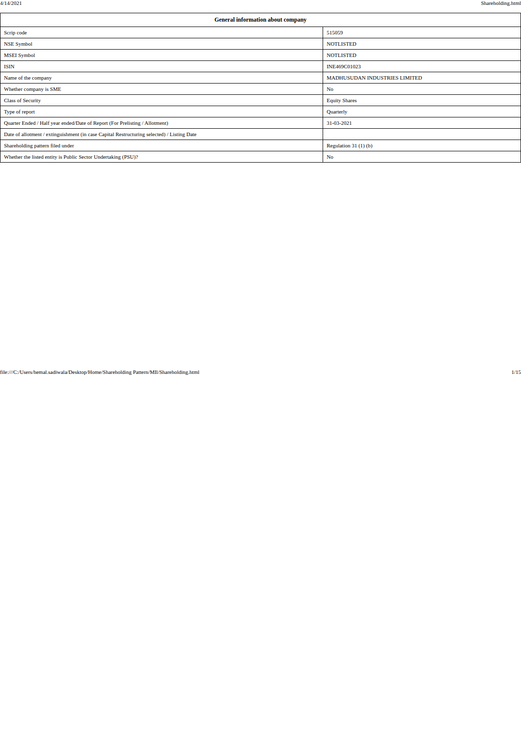4/14/2021 Shareholding.html
| General information about company |
| --- |
| Scrip code | 515059 |
| NSE Symbol | NOTLISTED |
| MSEI Symbol | NOTLISTED |
| ISIN | INE469C01023 |
| Name of the company | MADHUSUDAN INDUSTRIES LIMITED |
| Whether company is SME | No |
| Class of Security | Equity Shares |
| Type of report | Quarterly |
| Quarter Ended / Half year ended/Date of Report (For Prelisting / Allotment) | 31-03-2021 |
| Date of allotment / extinguishment (in case Capital Restructuring selected) / Listing Date | |
| Shareholding pattern filed under | Regulation 31 (1) (b) |
| Whether the listed entity is Public Sector Undertaking (PSU)? | No |
file:///C:/Users/hemal.sadiwala/Desktop/Home/Shareholding Pattern/MIl/Shareholding.html 1/15